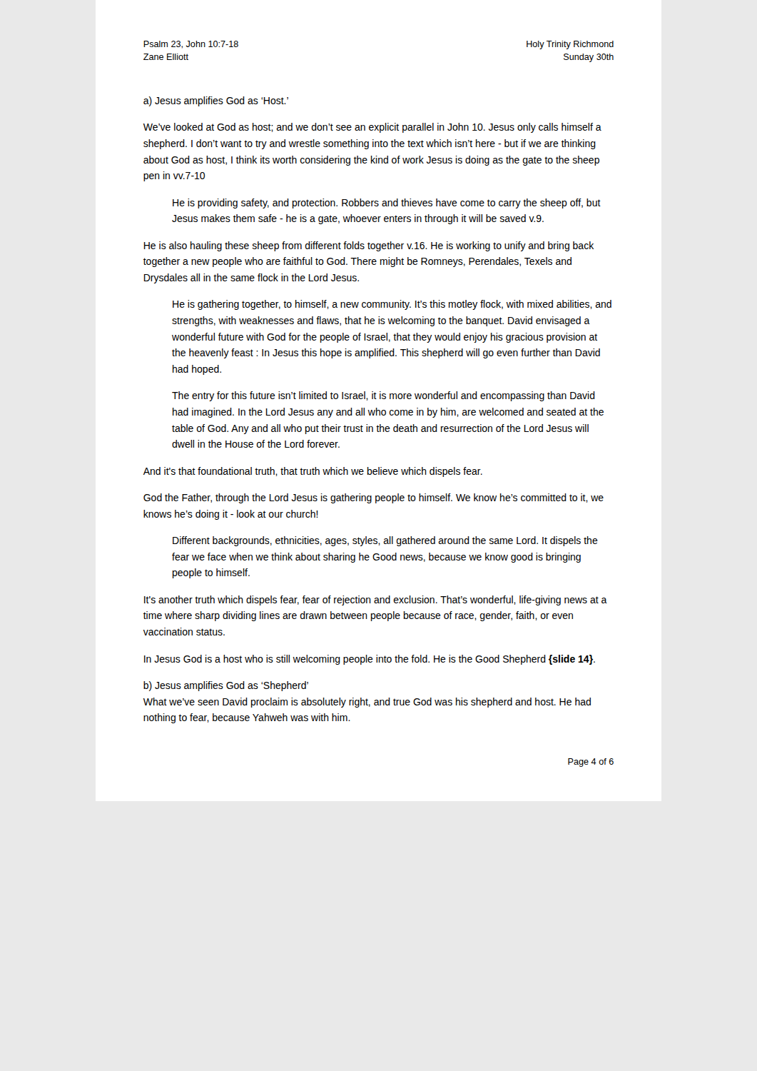Psalm 23, John 10:7-18 Holy Trinity Richmond
Zane Elliott Sunday 30th
a) Jesus amplifies God as ‘Host.’
We’ve looked at God as host; and we don’t see an explicit parallel in John 10. Jesus only calls himself a shepherd. I don’t want to try and wrestle something into the text which isn’t here - but if we are thinking about God as host, I think its worth considering the kind of work Jesus is doing as the gate to the sheep pen in vv.7-10
He is providing safety, and protection. Robbers and thieves have come to carry the sheep off, but Jesus makes them safe - he is a gate, whoever enters in through it will be saved v.9.
He is also hauling these sheep from different folds together v.16. He is working to unify and bring back together a new people who are faithful to God. There might be Romneys, Perendales, Texels and Drysdales all in the same flock in the Lord Jesus.
He is gathering together, to himself, a new community. It’s this motley flock, with mixed abilities, and strengths, with weaknesses and flaws, that he is welcoming to the banquet. David envisaged a wonderful future with God for the people of Israel, that they would enjoy his gracious provision at the heavenly feast : In Jesus this hope is amplified. This shepherd will go even further than David had hoped.
The entry for this future isn’t limited to Israel, it is more wonderful and encompassing than David had imagined. In the Lord Jesus any and all who come in by him, are welcomed and seated at the table of God. Any and all who put their trust in the death and resurrection of the Lord Jesus will dwell in the House of the Lord forever.
And it's that foundational truth, that truth which we believe which dispels fear.
God the Father, through the Lord Jesus is gathering people to himself. We know he’s committed to it, we knows he’s doing it - look at our church!
Different backgrounds, ethnicities, ages, styles, all gathered around the same Lord. It dispels the fear we face when we think about sharing he Good news, because we know good is bringing people to himself.
It's another truth which dispels fear, fear of rejection and exclusion. That’s wonderful, life-giving news at a time where sharp dividing lines are drawn between people because of race, gender, faith, or even vaccination status.
In Jesus God is a host who is still welcoming people into the fold. He is the Good Shepherd {slide 14}.
b) Jesus amplifies God as ‘Shepherd’
What we’ve seen David proclaim is absolutely right, and true God was his shepherd and host. He had nothing to fear, because Yahweh was with him.
Page 4 of 6